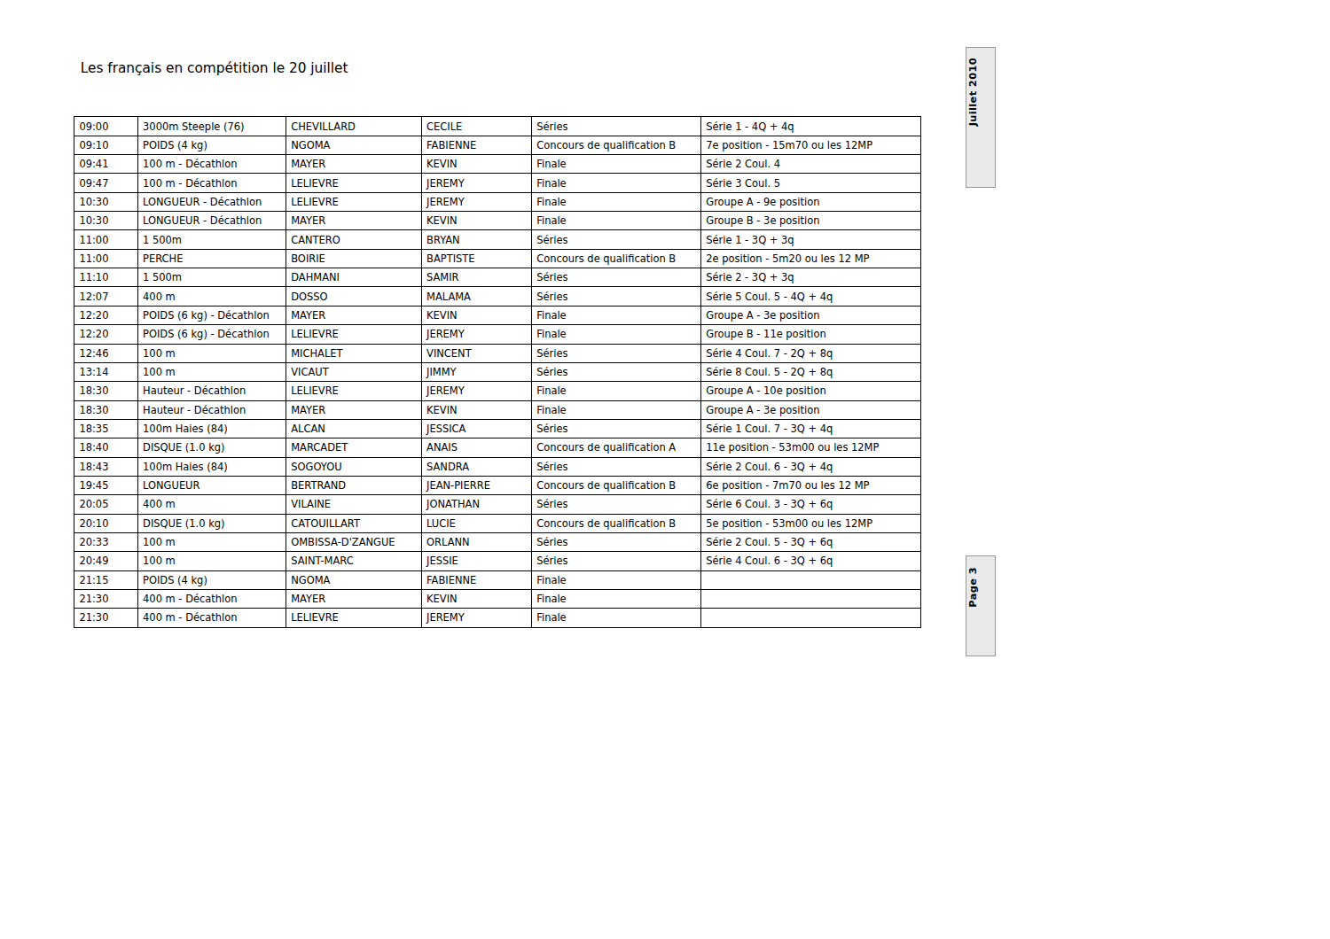Juillet 2010
Page 3
Les français en compétition le 20 juillet
| 09:00 | 3000m Steeple (76) | CHEVILLARD | CECILE | Séries | Série 1 - 4Q + 4q |
| 09:10 | POIDS (4 kg) | NGOMA | FABIENNE | Concours de qualification B | 7e position - 15m70 ou les 12MP |
| 09:41 | 100 m - Décathlon | MAYER | KEVIN | Finale | Série 2 Coul. 4 |
| 09:47 | 100 m - Décathlon | LELIEVRE | JEREMY | Finale | Série 3 Coul. 5 |
| 10:30 | LONGUEUR - Décathlon | LELIEVRE | JEREMY | Finale | Groupe A - 9e position |
| 10:30 | LONGUEUR - Décathlon | MAYER | KEVIN | Finale | Groupe B - 3e position |
| 11:00 | 1 500m | CANTERO | BRYAN | Séries | Série 1 - 3Q + 3q |
| 11:00 | PERCHE | BOIRIE | BAPTISTE | Concours de qualification B | 2e position - 5m20 ou les 12 MP |
| 11:10 | 1 500m | DAHMANI | SAMIR | Séries | Série 2 - 3Q + 3q |
| 12:07 | 400 m | DOSSO | MALAMA | Séries | Série 5 Coul. 5 - 4Q + 4q |
| 12:20 | POIDS (6 kg) - Décathlon | MAYER | KEVIN | Finale | Groupe A - 3e position |
| 12:20 | POIDS (6 kg) - Décathlon | LELIEVRE | JEREMY | Finale | Groupe B - 11e position |
| 12:46 | 100 m | MICHALET | VINCENT | Séries | Série 4 Coul. 7 - 2Q + 8q |
| 13:14 | 100 m | VICAUT | JIMMY | Séries | Série 8 Coul. 5 - 2Q + 8q |
| 18:30 | Hauteur - Décathlon | LELIEVRE | JEREMY | Finale | Groupe A - 10e position |
| 18:30 | Hauteur - Décathlon | MAYER | KEVIN | Finale | Groupe A - 3e position |
| 18:35 | 100m Haies (84) | ALCAN | JESSICA | Séries | Série 1 Coul. 7 - 3Q + 4q |
| 18:40 | DISQUE (1.0 kg) | MARCADET | ANAIS | Concours de qualification A | 11e position - 53m00 ou les 12MP |
| 18:43 | 100m Haies (84) | SOGOYOU | SANDRA | Séries | Série 2 Coul. 6 - 3Q + 4q |
| 19:45 | LONGUEUR | BERTRAND | JEAN-PIERRE | Concours de qualification B | 6e position - 7m70 ou les 12 MP |
| 20:05 | 400 m | VILAINE | JONATHAN | Séries | Série 6 Coul. 3 - 3Q + 6q |
| 20:10 | DISQUE (1.0 kg) | CATOUILLART | LUCIE | Concours de qualification B | 5e position - 53m00 ou les 12MP |
| 20:33 | 100 m | OMBISSA-D'ZANGUE | ORLANN | Séries | Série 2 Coul. 5 - 3Q + 6q |
| 20:49 | 100 m | SAINT-MARC | JESSIE | Séries | Série 4 Coul. 6 - 3Q + 6q |
| 21:15 | POIDS (4 kg) | NGOMA | FABIENNE | Finale | |
| 21:30 | 400 m - Décathlon | MAYER | KEVIN | Finale | |
| 21:30 | 400 m - Décathlon | LELIEVRE | JEREMY | Finale | |